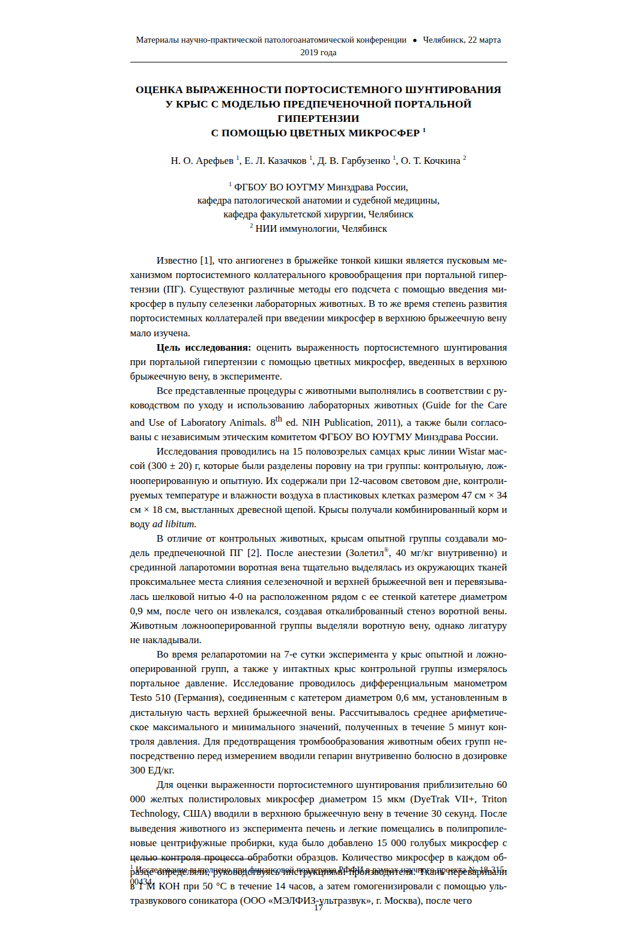Материалы научно-практической патологоанатомической конференции ● Челябинск, 22 марта 2019 года
Оценка выраженности портосистемного шунтирования
у крыс с моделью предпеченочной портальной гипертензии
с помощью цветных микросфер 1
Н. О. Арефьев 1, Е. Л. Казачков 1, Д. В. Гарбузенко 1, О. Т. Кочкина 2
1 ФГБОУ ВО ЮУГМУ Минздрава России,
кафедра патологической анатомии и судебной медицины,
кафедра факультетской хирургии, Челябинск
2 НИИ иммунологии, Челябинск
Известно [1], что ангиогенез в брыжейке тонкой кишки является пусковым механизмом портосистемного коллатерального кровообращения при портальной гипертензии (ПГ). Существуют различные методы его подсчета с помощью введения микросфер в пульпу селезенки лабораторных животных. В то же время степень развития портосистемных коллатералей при введении микросфер в верхнюю брыжеечную вену мало изучена.
Цель исследования: оценить выраженность портосистемного шунтирования при портальной гипертензии с помощью цветных микросфер, введенных в верхнюю брыжеечную вену, в эксперименте.
Все представленные процедуры с животными выполнялись в соответствии с руководством по уходу и использованию лабораторных животных (Guide for the Care and Use of Laboratory Animals. 8th ed. NIH Publication, 2011), а также были согласованы с независимым этическим комитетом ФГБОУ ВО ЮУГМУ Минздрава России.
Исследования проводились на 15 половозрелых самцах крыс линии Wistar массой (300 ± 20) г, которые были разделены поровну на три группы: контрольную, ложнооперированную и опытную. Их содержали при 12-часовом световом дне, контролируемых температуре и влажности воздуха в пластиковых клетках размером 47 см × 34 см × 18 см, выстланных древесной щепой. Крысы получали комбинированный корм и воду ad libitum.
В отличие от контрольных животных, крысам опытной группы создавали модель предпеченочной ПГ [2]. После анестезии (Золетил®, 40 мг/кг внутривенно) и срединной лапаротомии воротная вена тщательно выделялась из окружающих тканей проксимальнее места слияния селезеночной и верхней брыжеечной вен и перевязывалась шелковой нитью 4-0 на расположенном рядом с ее стенкой катетере диаметром 0,9 мм, после чего он извлекался, создавая откалиброванный стеноз воротной вены. Животным ложнооперированной группы выделяли воротную вену, однако лигатуру не накладывали.
Во время релапаротомии на 7-е сутки эксперимента у крыс опытной и ложнооперированной групп, а также у интактных крыс контрольной группы измерялось портальное давление. Исследование проводилось дифференциальным манометром Testo 510 (Германия), соединенным с катетером диаметром 0,6 мм, установленным в дистальную часть верхней брыжеечной вены. Рассчитывалось среднее арифметическое максимального и минимального значений, полученных в течение 5 минут контроля давления. Для предотвращения тромбообразования животным обеих групп непосредственно перед измерением вводили гепарин внутривенно болюсно в дозировке 300 ЕД/кг.
Для оценки выраженности портосистемного шунтирования приблизительно 60 000 желтых полистироловых микросфер диаметром 15 мкм (DyeTrak VII+, Triton Technology, США) вводили в верхнюю брыжеечную вену в течение 30 секунд. После выведения животного из эксперимента печень и легкие помещались в полипропиленовые центрифужные пробирки, куда было добавлено 15 000 голубых микросфер с целью контроля процесса обработки образцов. Количество микросфер в каждом образце определяли, руководствуясь инструкциями производителя. Ткань переваривали в 1 М КОН при 50 °С в течение 14 часов, а затем гомогенизировали с помощью ультразвукового соникатора (ООО «МЭЛФИЗ-ультразвук», г. Москва), после чего
1 Исследование выполнено при финансовой поддержке РФФИ в рамках научного проекта № 18-315-00434.
17